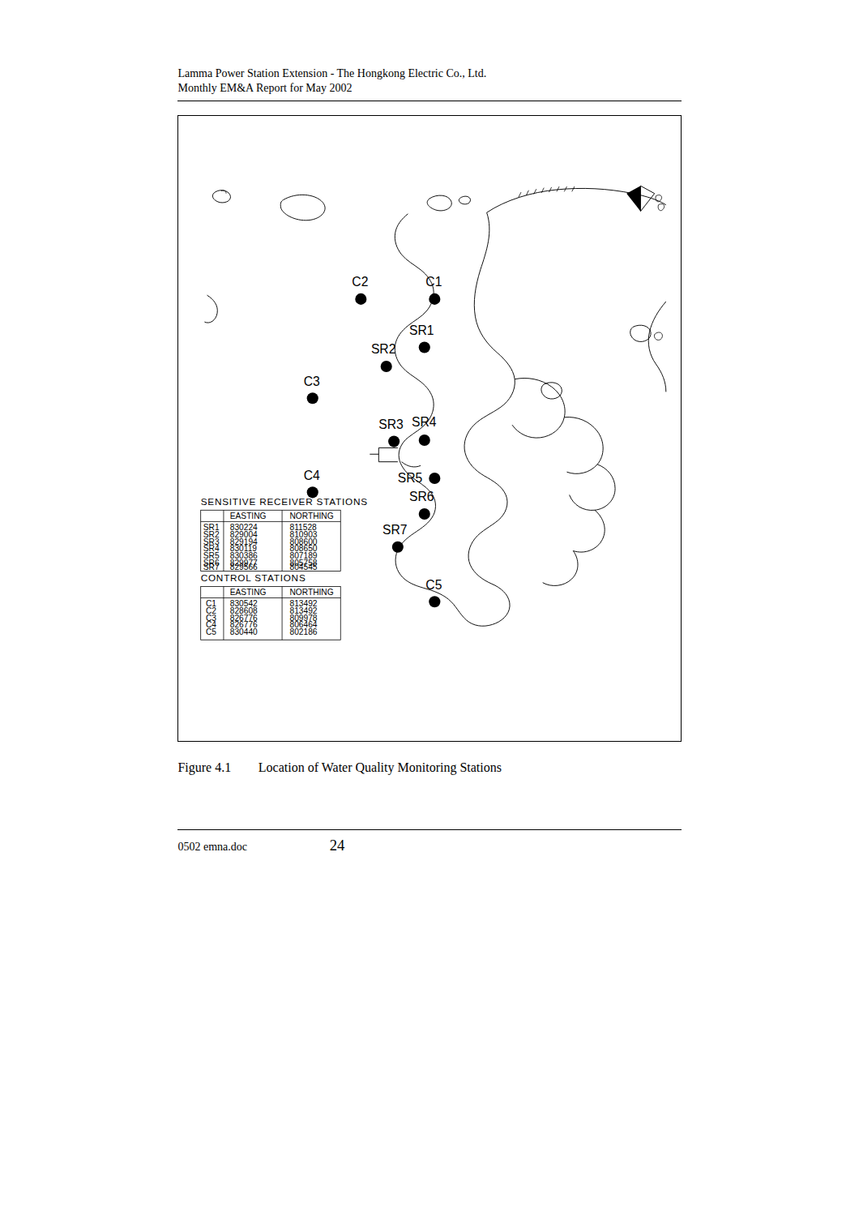Lamma Power Station Extension - The Hongkong Electric Co., Ltd.
Monthly EM&A Report for May 2002
C2 C1 SR1 SR2 C3 SR3 SR4 C4 SR5 SR6 SR7 C5 SENSITIVE RECEIVER STATIONS EASTING NORTHING SR1830224811528 SR2829004810903 SR3829194808600 SR4830119808650 SR5830386807189 SR6829977805758 SR7829566804545 CONTROL STATIONS EASTING NORTHING C1830542813492 C2828608813492 C3826776809978 C4826776806464 C5830440802186
Figure 4.1 Location of Water Quality Monitoring Stations
0502 emna.doc
24